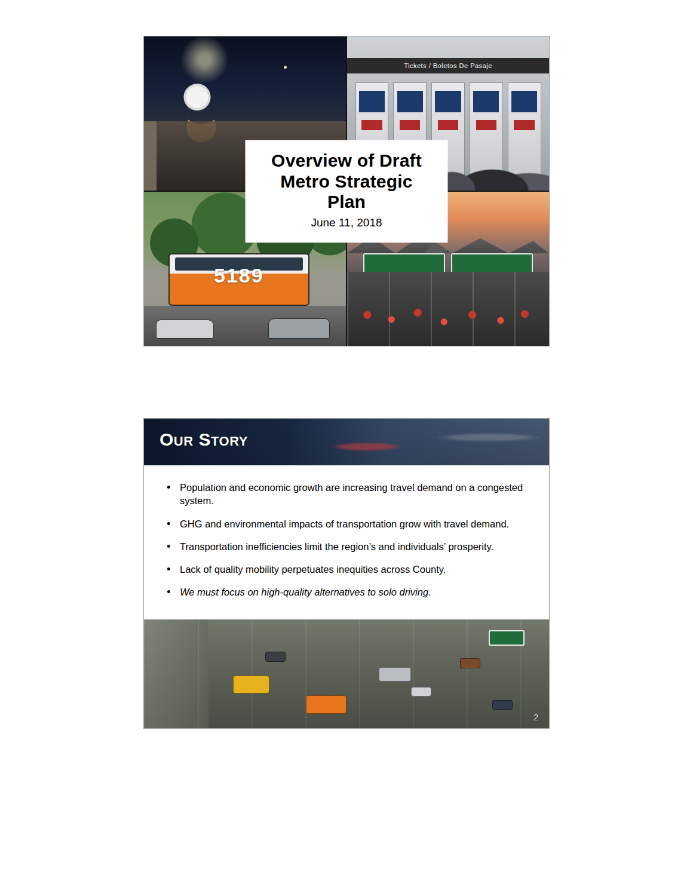Tickets / Boletos De Pasaje
5189
Overview of Draft
Metro Strategic Plan
June 11, 2018
OUR STORY
Population and economic growth are increasing travel demand on a congested system.
GHG and environmental impacts of transportation grow with travel demand.
Transportation inefficiencies limit the region’s and individuals’ prosperity.
Lack of quality mobility perpetuates inequities across County.
We must focus on high-quality alternatives to solo driving.
2